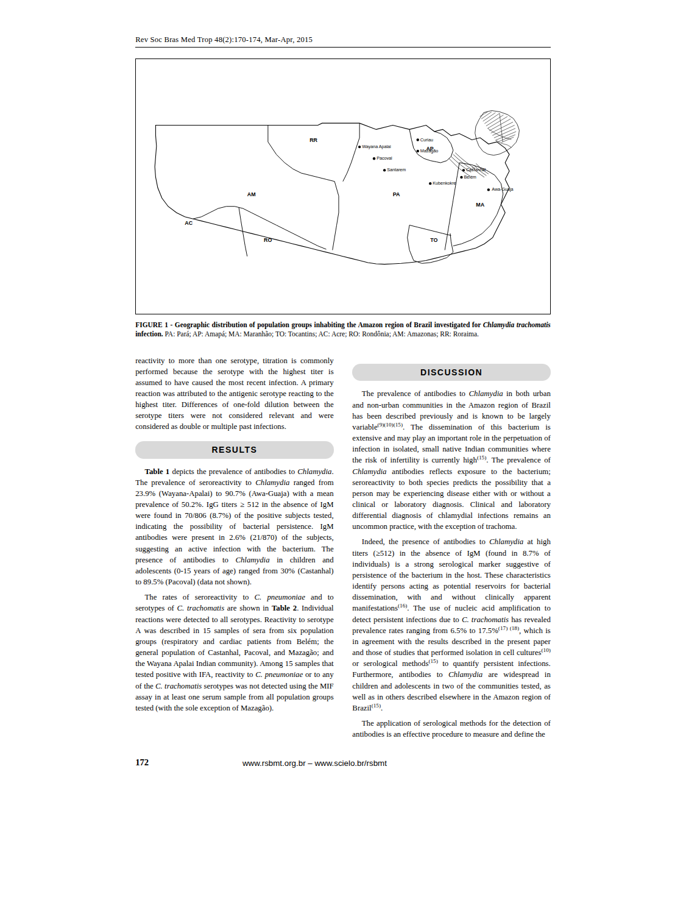Rev Soc Bras Med Trop 48(2):170-174, Mar-Apr, 2015
RR AP AM PA MA AC RO TO Curiau Wayana Apalai Mazagão Pacoval Santarem Castanhal Belém Kubenkokre Awa-Guaja
FIGURE 1 - Geographic distribution of population groups inhabiting the Amazon region of Brazil investigated for Chlamydia trachomatis infection. PA: Pará; AP: Amapá; MA: Maranhão; TO: Tocantins; AC: Acre; RO: Rondônia; AM: Amazonas; RR: Roraima.
reactivity to more than one serotype, titration is commonly performed because the serotype with the highest titer is assumed to have caused the most recent infection. A primary reaction was attributed to the antigenic serotype reacting to the highest titer. Differences of one-fold dilution between the serotype titers were not considered relevant and were considered as double or multiple past infections.
RESULTS
Table 1 depicts the prevalence of antibodies to Chlamydia. The prevalence of seroreactivity to Chlamydia ranged from 23.9% (Wayana-Apalai) to 90.7% (Awa-Guaja) with a mean prevalence of 50.2%. IgG titers ≥ 512 in the absence of IgM were found in 70/806 (8.7%) of the positive subjects tested, indicating the possibility of bacterial persistence. IgM antibodies were present in 2.6% (21/870) of the subjects, suggesting an active infection with the bacterium. The presence of antibodies to Chlamydia in children and adolescents (0-15 years of age) ranged from 30% (Castanhal) to 89.5% (Pacoval) (data not shown).
The rates of seroreactivity to C. pneumoniae and to serotypes of C. trachomatis are shown in Table 2. Individual reactions were detected to all serotypes. Reactivity to serotype A was described in 15 samples of sera from six population groups (respiratory and cardiac patients from Belém; the general population of Castanhal, Pacoval, and Mazagão; and the Wayana Apalai Indian community). Among 15 samples that tested positive with IFA, reactivity to C. pneumoniae or to any of the C. trachomatis serotypes was not detected using the MIF assay in at least one serum sample from all population groups tested (with the sole exception of Mazagão).
DISCUSSION
The prevalence of antibodies to Chlamydia in both urban and non-urban communities in the Amazon region of Brazil has been described previously and is known to be largely variable(9)(10)(15). The dissemination of this bacterium is extensive and may play an important role in the perpetuation of infection in isolated, small native Indian communities where the risk of infertility is currently high(15). The prevalence of Chlamydia antibodies reflects exposure to the bacterium; seroreactivity to both species predicts the possibility that a person may be experiencing disease either with or without a clinical or laboratory diagnosis. Clinical and laboratory differential diagnosis of chlamydial infections remains an uncommon practice, with the exception of trachoma.
Indeed, the presence of antibodies to Chlamydia at high titers (≥512) in the absence of IgM (found in 8.7% of individuals) is a strong serological marker suggestive of persistence of the bacterium in the host. These characteristics identify persons acting as potential reservoirs for bacterial dissemination, with and without clinically apparent manifestations(16). The use of nucleic acid amplification to detect persistent infections due to C. trachomatis has revealed prevalence rates ranging from 6.5% to 17.5%(17) (18), which is in agreement with the results described in the present paper and those of studies that performed isolation in cell cultures(10) or serological methods(15) to quantify persistent infections. Furthermore, antibodies to Chlamydia are widespread in children and adolescents in two of the communities tested, as well as in others described elsewhere in the Amazon region of Brazil(15).
The application of serological methods for the detection of antibodies is an effective procedure to measure and define the
172
www.rsbmt.org.br – www.scielo.br/rsbmt